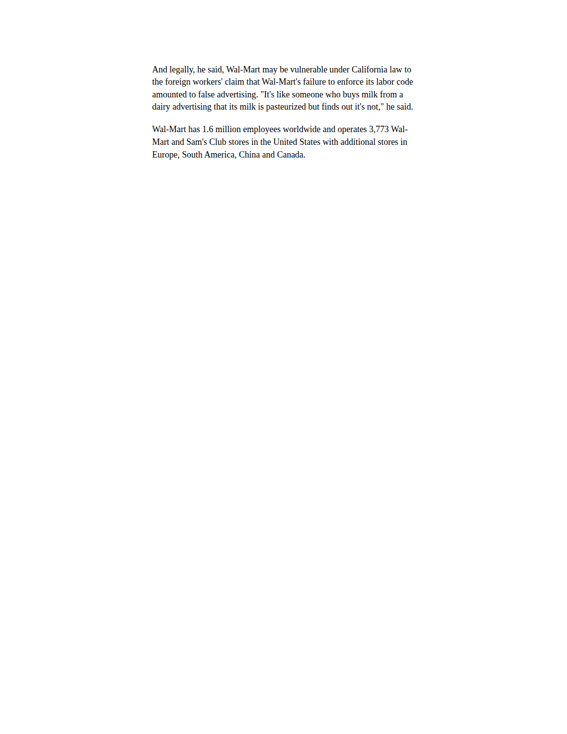And legally, he said, Wal-Mart may be vulnerable under California law to the foreign workers' claim that Wal-Mart's failure to enforce its labor code amounted to false advertising. "It's like someone who buys milk from a dairy advertising that its milk is pasteurized but finds out it's not," he said.
Wal-Mart has 1.6 million employees worldwide and operates 3,773 Wal-Mart and Sam's Club stores in the United States with additional stores in Europe, South America, China and Canada.